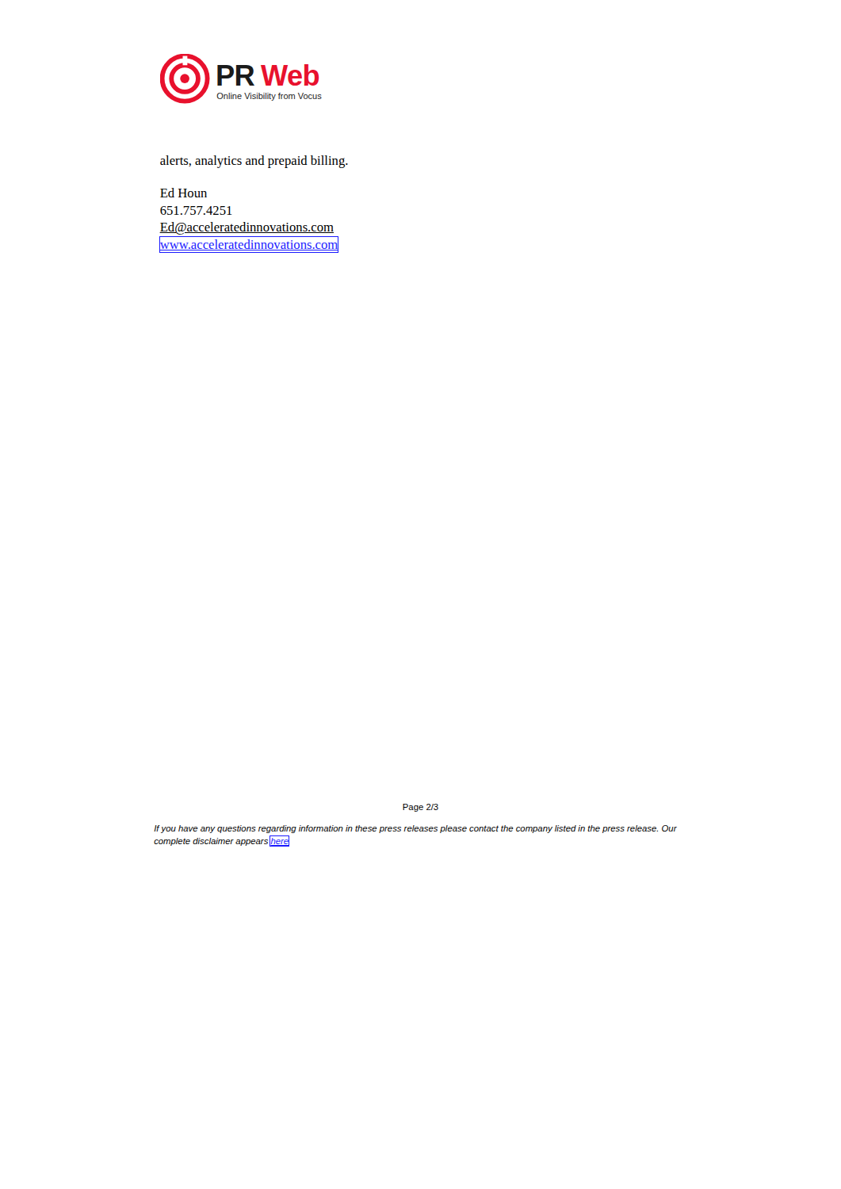PR Web Online Visibility from Vocus
alerts, analytics and prepaid billing.
Ed Houn 651.757.4251 Ed@acceleratedinnovations.com www.acceleratedinnovations.com
Page 2/3
If you have any questions regarding information in these press releases please contact the company listed in the press release. Our complete disclaimer appears here